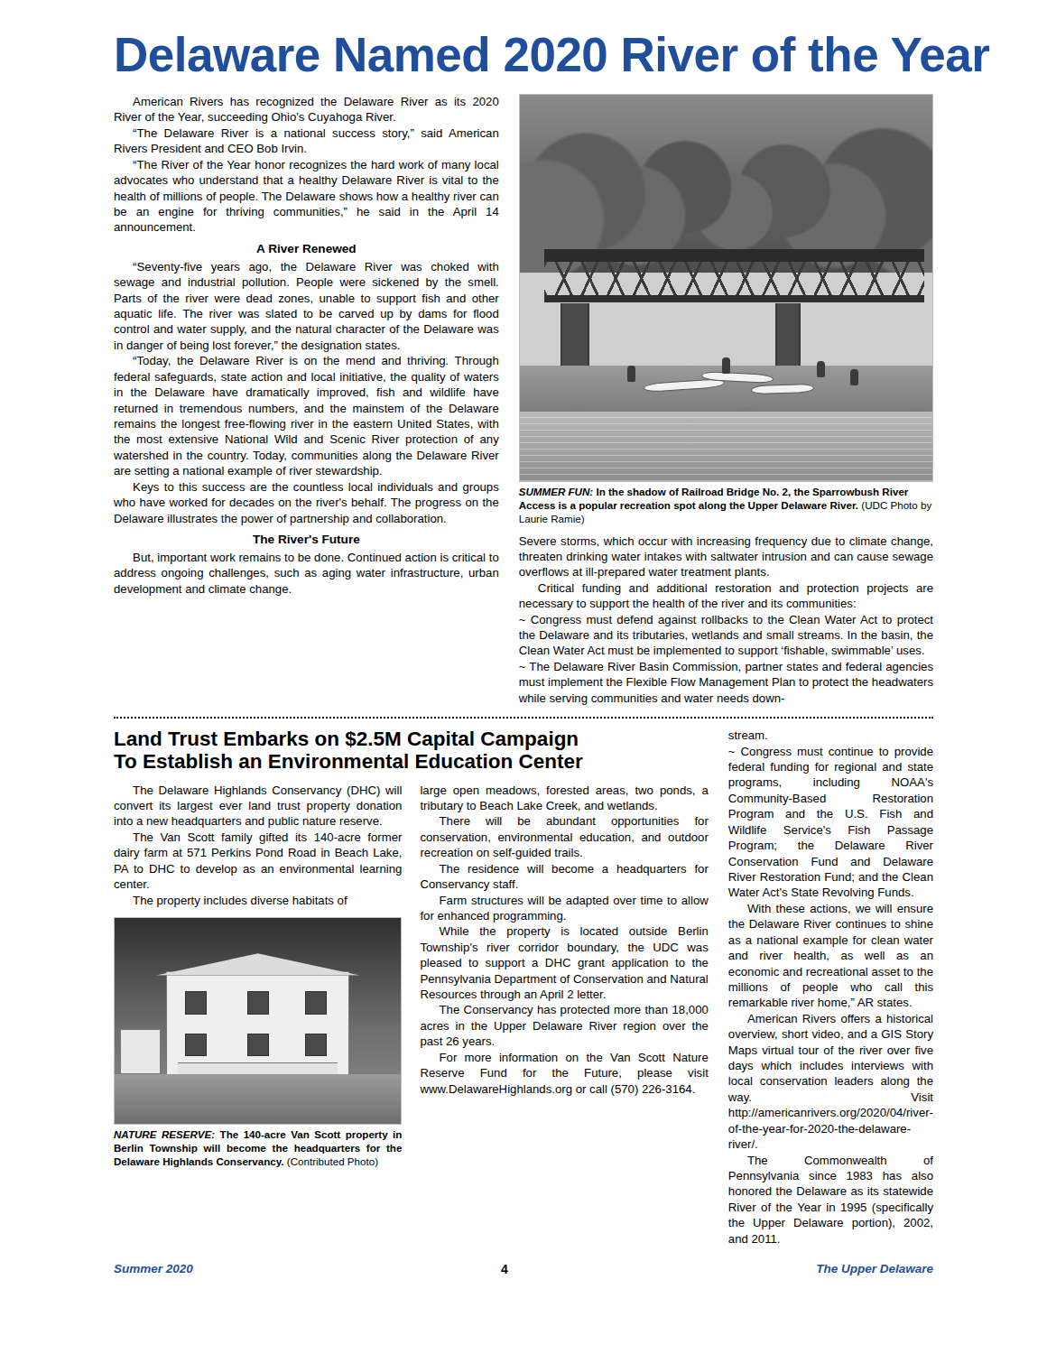Delaware Named 2020 River of the Year
American Rivers has recognized the Delaware River as its 2020 River of the Year, succeeding Ohio's Cuyahoga River.
“The Delaware River is a national success story,” said American Rivers President and CEO Bob Irvin.
“The River of the Year honor recognizes the hard work of many local advocates who understand that a healthy Delaware River is vital to the health of millions of people. The Delaware shows how a healthy river can be an engine for thriving communities,” he said in the April 14 announcement.
A River Renewed
“Seventy-five years ago, the Delaware River was choked with sewage and industrial pollution. People were sickened by the smell. Parts of the river were dead zones, unable to support fish and other aquatic life. The river was slated to be carved up by dams for flood control and water supply, and the natural character of the Delaware was in danger of being lost forever,” the designation states.
“Today, the Delaware River is on the mend and thriving. Through federal safeguards, state action and local initiative, the quality of waters in the Delaware have dramatically improved, fish and wildlife have returned in tremendous numbers, and the mainstem of the Delaware remains the longest free-flowing river in the eastern United States, with the most extensive National Wild and Scenic River protection of any watershed in the country. Today, communities along the Delaware River are setting a national example of river stewardship.
Keys to this success are the countless local individuals and groups who have worked for decades on the river's behalf. The progress on the Delaware illustrates the power of partnership and collaboration.
The River's Future
But, important work remains to be done. Continued action is critical to address ongoing challenges, such as aging water infrastructure, urban development and climate change.
SUMMER FUN: In the shadow of Railroad Bridge No. 2, the Sparrowbush River Access is a popular recreation spot along the Upper Delaware River. (UDC Photo by Laurie Ramie)
Severe storms, which occur with increasing frequency due to climate change, threaten drinking water intakes with saltwater intrusion and can cause sewage overflows at ill-prepared water treatment plants.
Critical funding and additional restoration and protection projects are necessary to support the health of the river and its communities:
~ Congress must defend against rollbacks to the Clean Water Act to protect the Delaware and its tributaries, wetlands and small streams. In the basin, the Clean Water Act must be implemented to support ‘fishable, swimmable’ uses.
~ The Delaware River Basin Commission, partner states and federal agencies must implement the Flexible Flow Management Plan to protect the headwaters while serving communities and water needs down-
Land Trust Embarks on $2.5M Capital Campaign
To Establish an Environmental Education Center
The Delaware Highlands Conservancy (DHC) will convert its largest ever land trust property donation into a new headquarters and public nature reserve.
The Van Scott family gifted its 140-acre former dairy farm at 571 Perkins Pond Road in Beach Lake, PA to DHC to develop as an environmental learning center.
The property includes diverse habitats of
NATURE RESERVE: The 140-acre Van Scott property in Berlin Township will become the headquarters for the Delaware Highlands Conservancy. (Contributed Photo)
large open meadows, forested areas, two ponds, a tributary to Beach Lake Creek, and wetlands.
There will be abundant opportunities for conservation, environmental education, and outdoor recreation on self-guided trails.
The residence will become a headquarters for Conservancy staff.
Farm structures will be adapted over time to allow for enhanced programming.
While the property is located outside Berlin Township's river corridor boundary, the UDC was pleased to support a DHC grant application to the Pennsylvania Department of Conservation and Natural Resources through an April 2 letter.
The Conservancy has protected more than 18,000 acres in the Upper Delaware River region over the past 26 years.
For more information on the Van Scott Nature Reserve Fund for the Future, please visit www.DelawareHighlands.org or call (570) 226-3164.
stream.
~ Congress must continue to provide federal funding for regional and state programs, including NOAA's Community-Based Restoration Program and the U.S. Fish and Wildlife Service's Fish Passage Program; the Delaware River Conservation Fund and Delaware River Restoration Fund; and the Clean Water Act's State Revolving Funds.
With these actions, we will ensure the Delaware River continues to shine as a national example for clean water and river health, as well as an economic and recreational asset to the millions of people who call this remarkable river home,” AR states.
American Rivers offers a historical overview, short video, and a GIS Story Maps virtual tour of the river over five days which includes interviews with local conservation leaders along the way. Visit http://americanrivers.org/2020/04/river-of-the-year-for-2020-the-delaware-river/.
The Commonwealth of Pennsylvania since 1983 has also honored the Delaware as its statewide River of the Year in 1995 (specifically the Upper Delaware portion), 2002, and 2011.
Summer 2020
4
The Upper Delaware